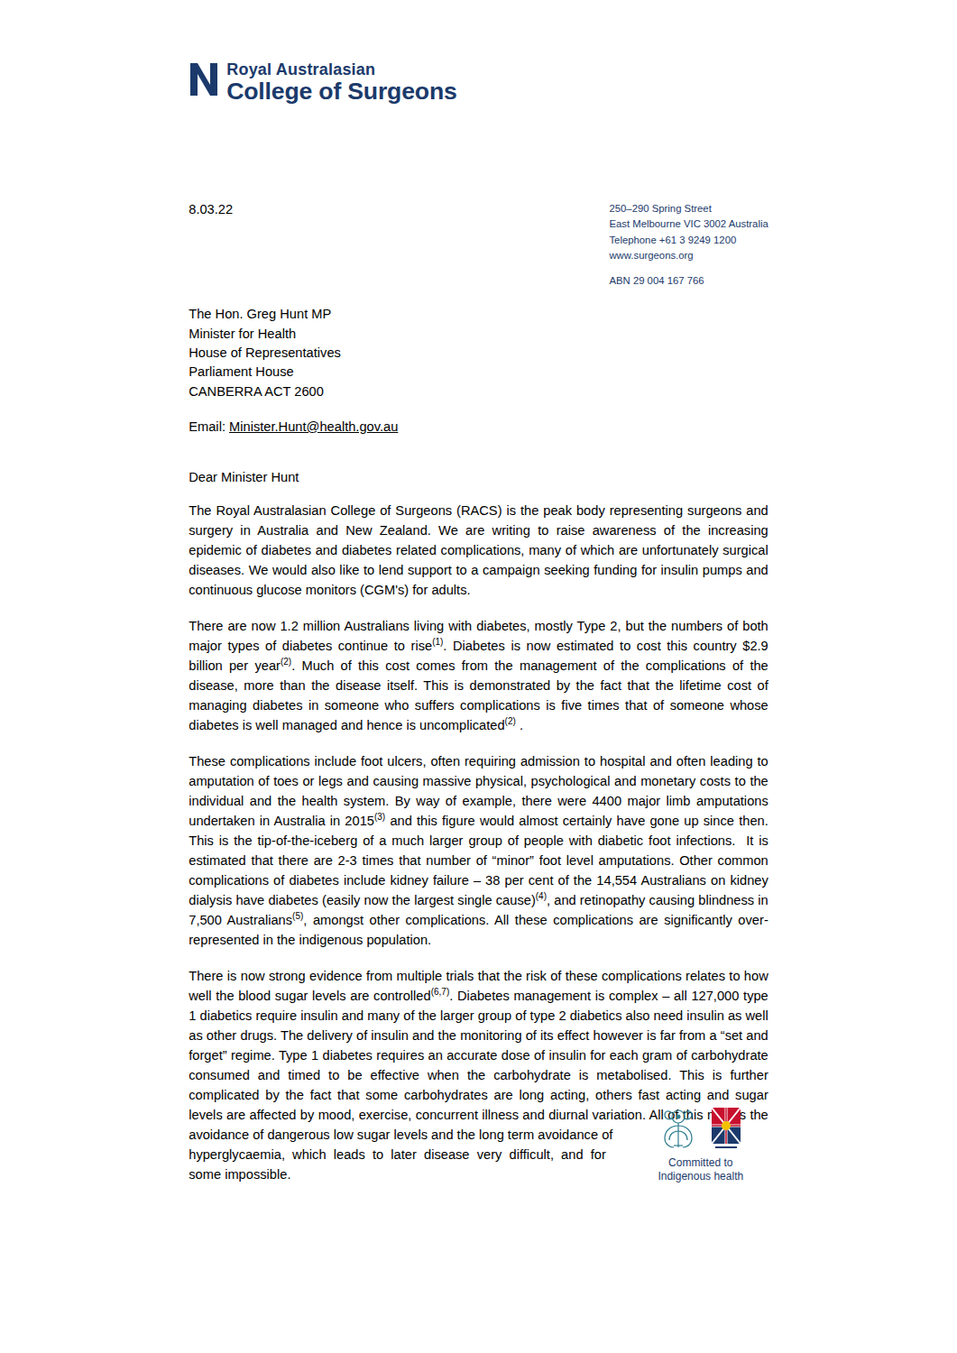Royal Australasian
College of Surgeons
8.03.22
250–290 Spring Street
East Melbourne VIC 3002 Australia
Telephone +61 3 9249 1200
www.surgeons.org
ABN 29 004 167 766
The Hon. Greg Hunt MP
Minister for Health
House of Representatives
Parliament House
CANBERRA ACT 2600
Email: Minister.Hunt@health.gov.au
Dear Minister Hunt
The Royal Australasian College of Surgeons (RACS) is the peak body representing surgeons and surgery in Australia and New Zealand. We are writing to raise awareness of the increasing epidemic of diabetes and diabetes related complications, many of which are unfortunately surgical diseases. We would also like to lend support to a campaign seeking funding for insulin pumps and continuous glucose monitors (CGM's) for adults.
There are now 1.2 million Australians living with diabetes, mostly Type 2, but the numbers of both major types of diabetes continue to rise(1). Diabetes is now estimated to cost this country $2.9 billion per year(2). Much of this cost comes from the management of the complications of the disease, more than the disease itself. This is demonstrated by the fact that the lifetime cost of managing diabetes in someone who suffers complications is five times that of someone whose diabetes is well managed and hence is uncomplicated(2) .
These complications include foot ulcers, often requiring admission to hospital and often leading to amputation of toes or legs and causing massive physical, psychological and monetary costs to the individual and the health system. By way of example, there were 4400 major limb amputations undertaken in Australia in 2015(3) and this figure would almost certainly have gone up since then. This is the tip-of-the-iceberg of a much larger group of people with diabetic foot infections. It is estimated that there are 2-3 times that number of “minor” foot level amputations. Other common complications of diabetes include kidney failure – 38 per cent of the 14,554 Australians on kidney dialysis have diabetes (easily now the largest single cause)(4), and retinopathy causing blindness in 7,500 Australians(5), amongst other complications. All these complications are significantly over-represented in the indigenous population.
There is now strong evidence from multiple trials that the risk of these complications relates to how well the blood sugar levels are controlled(6,7). Diabetes management is complex – all 127,000 type 1 diabetics require insulin and many of the larger group of type 2 diabetics also need insulin as well as other drugs. The delivery of insulin and the monitoring of its effect however is far from a “set and forget” regime. Type 1 diabetes requires an accurate dose of insulin for each gram of carbohydrate consumed and timed to be effective when the carbohydrate is metabolised. This is further complicated by the fact that some carbohydrates are long acting, others fast acting and sugar levels are affected by mood, exercise, concurrent illness and diurnal variation. All of this makes the avoidance of dangerous low sugar levels and the long term avoidance of
hyperglycaemia, which leads to later disease very difficult, and for some impossible.
Committed to
Indigenous health